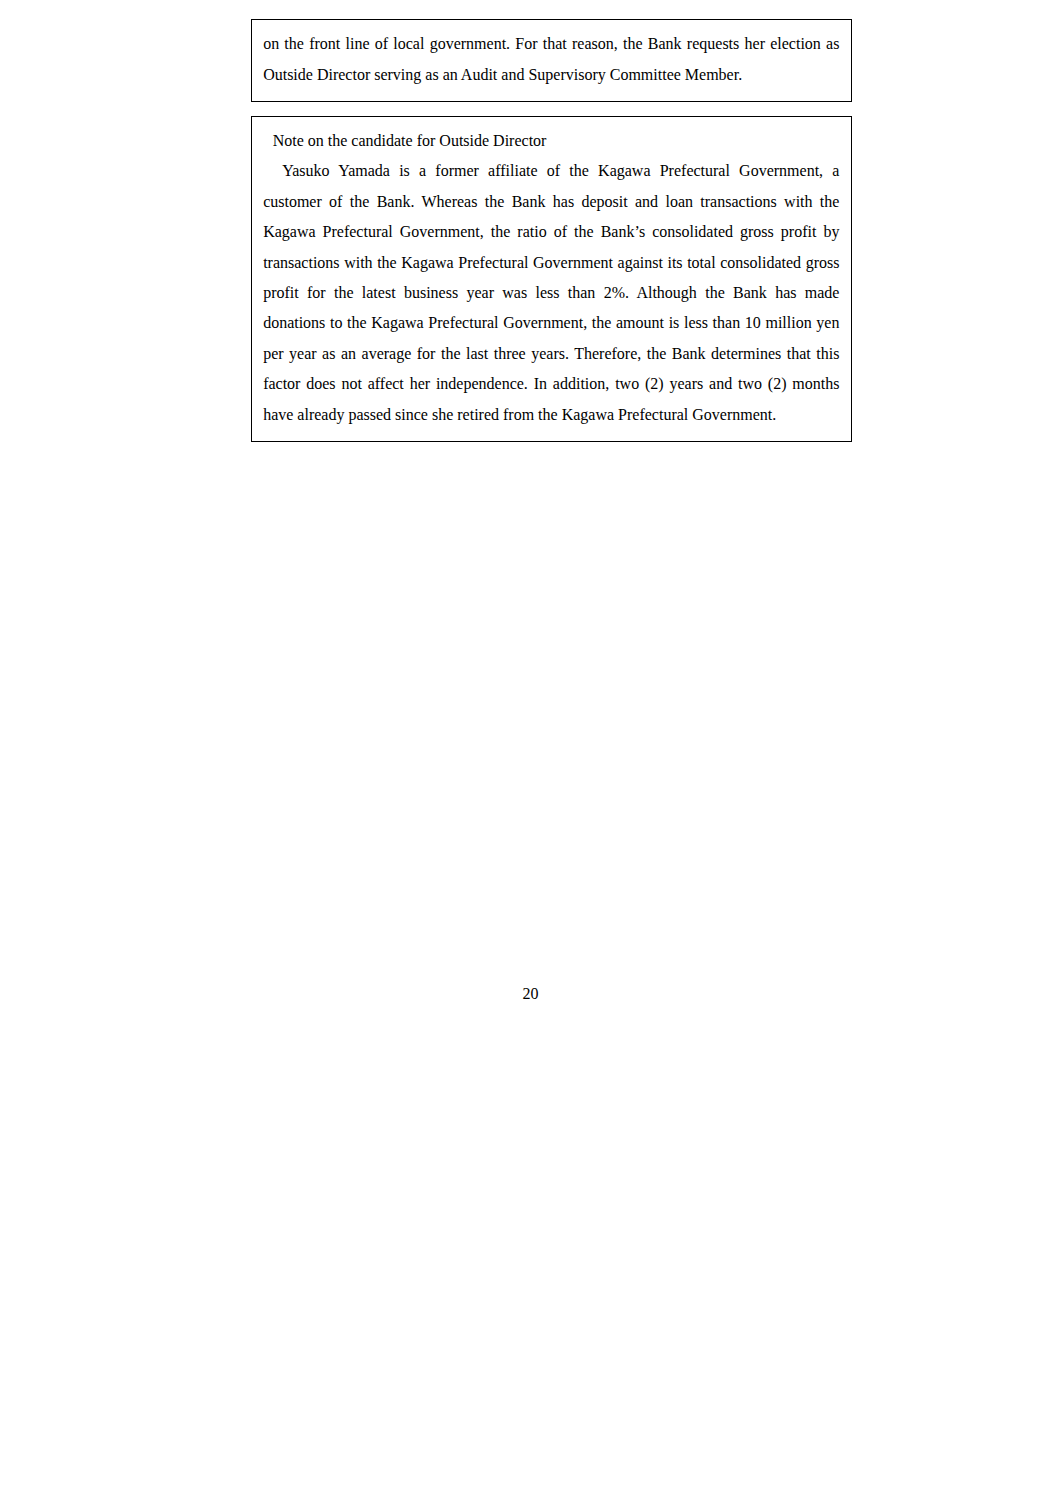| | on the front line of local government. For that reason, the Bank requests her election as Outside Director serving as an Audit and Supervisory Committee Member. |
| | Note on the candidate for Outside Director Yasuko Yamada is a former affiliate of the Kagawa Prefectural Government, a customer of the Bank. Whereas the Bank has deposit and loan transactions with the Kagawa Prefectural Government, the ratio of the Bank’s consolidated gross profit by transactions with the Kagawa Prefectural Government against its total consolidated gross profit for the latest business year was less than 2%. Although the Bank has made donations to the Kagawa Prefectural Government, the amount is less than 10 million yen per year as an average for the last three years. Therefore, the Bank determines that this factor does not affect her independence. In addition, two (2) years and two (2) months have already passed since she retired from the Kagawa Prefectural Government. |
20